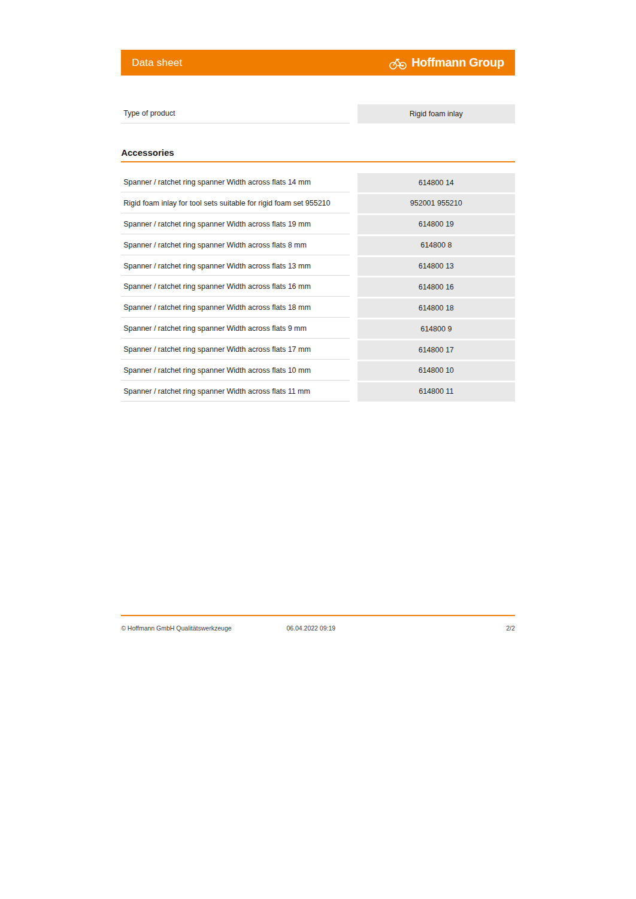Data sheet
Hoffmann Group
Type of product
Rigid foam inlay
Accessories
Spanner / ratchet ring spanner Width across flats 14 mm
614800 14
Rigid foam inlay for tool sets suitable for rigid foam set 955210
952001 955210
Spanner / ratchet ring spanner Width across flats 19 mm
614800 19
Spanner / ratchet ring spanner Width across flats 8 mm
614800 8
Spanner / ratchet ring spanner Width across flats 13 mm
614800 13
Spanner / ratchet ring spanner Width across flats 16 mm
614800 16
Spanner / ratchet ring spanner Width across flats 18 mm
614800 18
Spanner / ratchet ring spanner Width across flats 9 mm
614800 9
Spanner / ratchet ring spanner Width across flats 17 mm
614800 17
Spanner / ratchet ring spanner Width across flats 10 mm
614800 10
Spanner / ratchet ring spanner Width across flats 11 mm
614800 11
© Hoffmann GmbH Qualitätswerkzeuge
06.04.2022 09:19
2/2